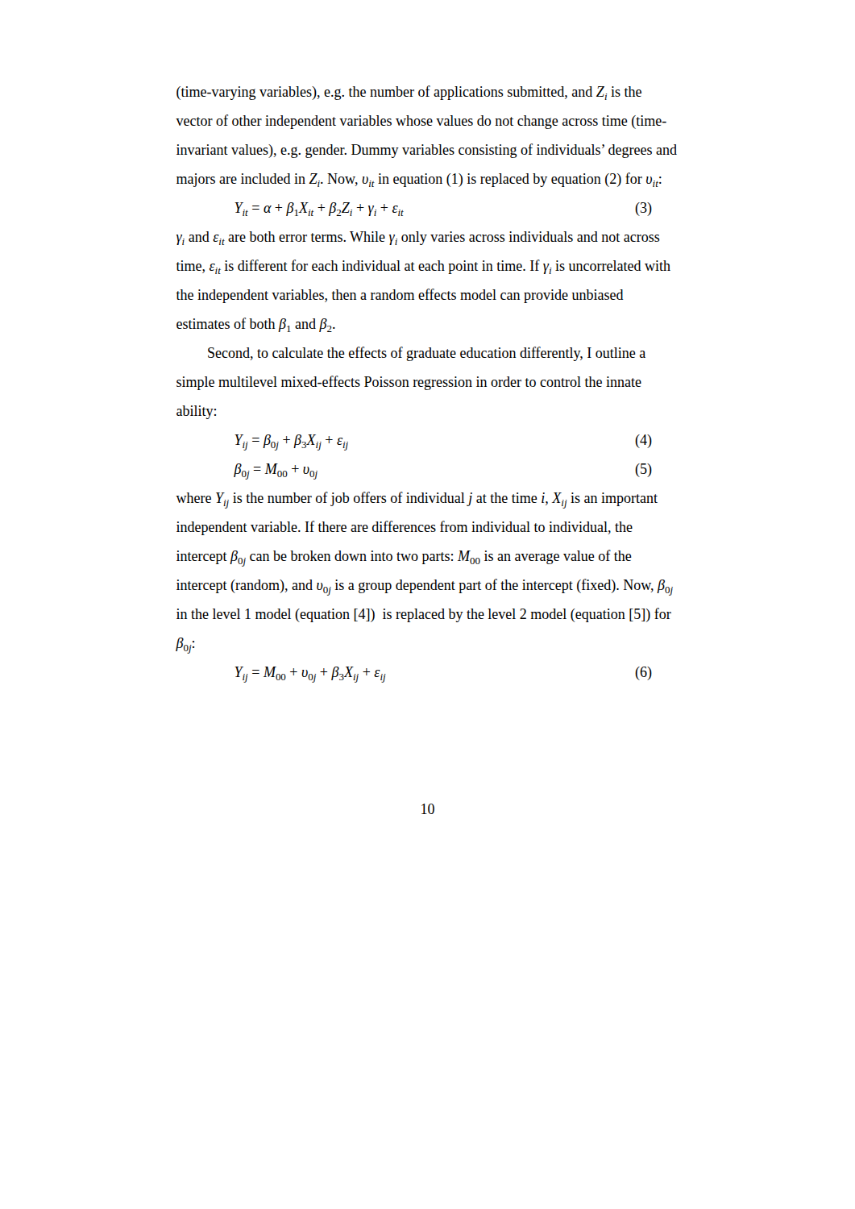(time-varying variables), e.g. the number of applications submitted, and Zi is the vector of other independent variables whose values do not change across time (time-invariant values), e.g. gender. Dummy variables consisting of individuals’ degrees and majors are included in Zi. Now, υit in equation (1) is replaced by equation (2) for υit:
Yit = α + β1Xit + β2Zi + γi + εit(3)
γi and εit are both error terms. While γi only varies across individuals and not across time, εit is different for each individual at each point in time. If γi is uncorrelated with the independent variables, then a random effects model can provide unbiased estimates of both β1 and β2.
Second, to calculate the effects of graduate education differently, I outline a simple multilevel mixed-effects Poisson regression in order to control the innate ability:
Yij = β0j + β3Xij + εij(4)
β0j = M00 + υ0j(5)
where Yij is the number of job offers of individual j at the time i, Xij is an important independent variable. If there are differences from individual to individual, the intercept β0j can be broken down into two parts: M00 is an average value of the intercept (random), and υ0j is a group dependent part of the intercept (fixed). Now, β0j in the level 1 model (equation [4]) is replaced by the level 2 model (equation [5]) for β0j:
Yij = M00 + υ0j + β3Xij + εij(6)
10